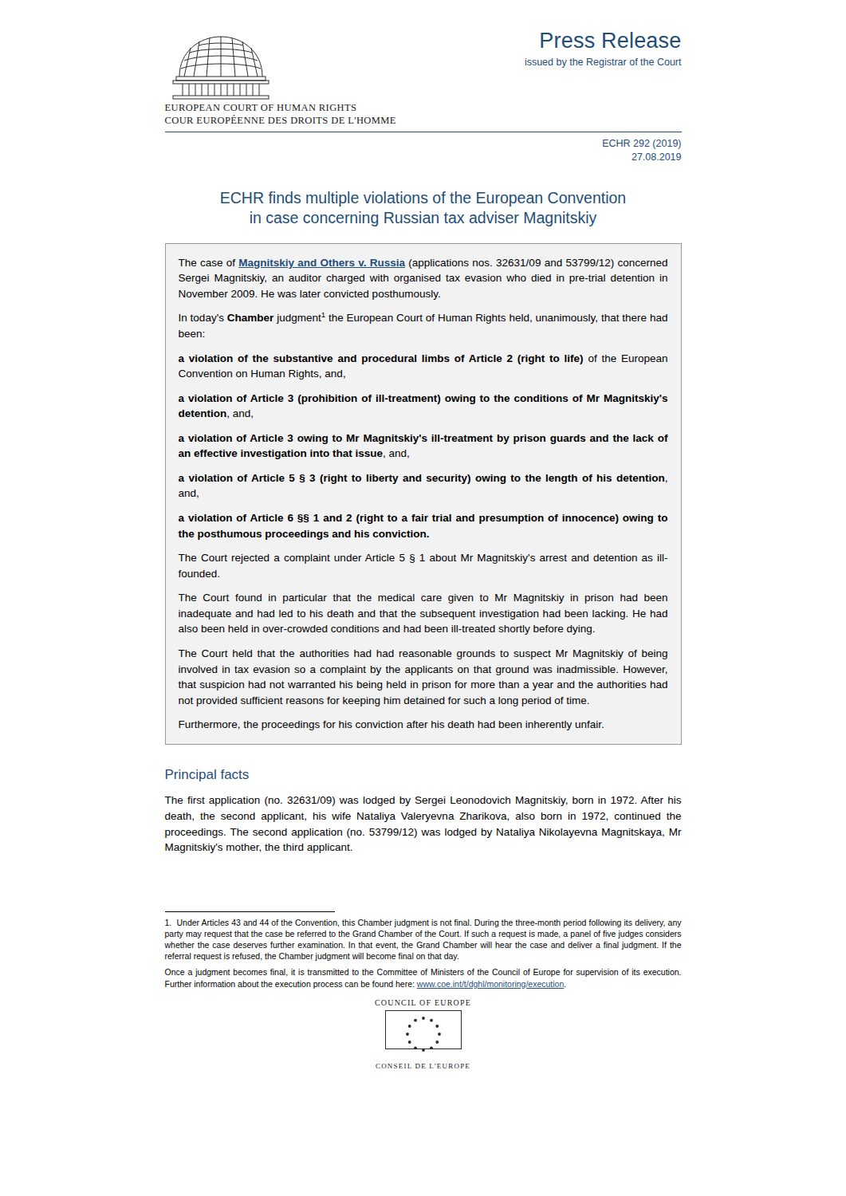EUROPEAN COURT OF HUMAN RIGHTS
COUR EUROPÉENNE DES DROITS DE L'HOMME
Press Release
issued by the Registrar of the Court
ECHR 292 (2019)
27.08.2019
ECHR finds multiple violations of the European Convention
in case concerning Russian tax adviser Magnitskiy
The case of Magnitskiy and Others v. Russia (applications nos. 32631/09 and 53799/12) concerned Sergei Magnitskiy, an auditor charged with organised tax evasion who died in pre-trial detention in November 2009. He was later convicted posthumously.
In today's Chamber judgment1 the European Court of Human Rights held, unanimously, that there had been:
a violation of the substantive and procedural limbs of Article 2 (right to life) of the European Convention on Human Rights, and,
a violation of Article 3 (prohibition of ill-treatment) owing to the conditions of Mr Magnitskiy's detention, and,
a violation of Article 3 owing to Mr Magnitskiy's ill-treatment by prison guards and the lack of an effective investigation into that issue, and,
a violation of Article 5 § 3 (right to liberty and security) owing to the length of his detention, and,
a violation of Article 6 §§ 1 and 2 (right to a fair trial and presumption of innocence) owing to the posthumous proceedings and his conviction.
The Court rejected a complaint under Article 5 § 1 about Mr Magnitskiy's arrest and detention as ill-founded.
The Court found in particular that the medical care given to Mr Magnitskiy in prison had been inadequate and had led to his death and that the subsequent investigation had been lacking. He had also been held in over-crowded conditions and had been ill-treated shortly before dying.
The Court held that the authorities had had reasonable grounds to suspect Mr Magnitskiy of being involved in tax evasion so a complaint by the applicants on that ground was inadmissible. However, that suspicion had not warranted his being held in prison for more than a year and the authorities had not provided sufficient reasons for keeping him detained for such a long period of time.
Furthermore, the proceedings for his conviction after his death had been inherently unfair.
Principal facts
The first application (no. 32631/09) was lodged by Sergei Leonodovich Magnitskiy, born in 1972. After his death, the second applicant, his wife Nataliya Valeryevna Zharikova, also born in 1972, continued the proceedings. The second application (no. 53799/12) was lodged by Nataliya Nikolayevna Magnitskaya, Mr Magnitskiy's mother, the third applicant.
1. Under Articles 43 and 44 of the Convention, this Chamber judgment is not final. During the three-month period following its delivery, any party may request that the case be referred to the Grand Chamber of the Court. If such a request is made, a panel of five judges considers whether the case deserves further examination. In that event, the Grand Chamber will hear the case and deliver a final judgment. If the referral request is refused, the Chamber judgment will become final on that day.
Once a judgment becomes final, it is transmitted to the Committee of Ministers of the Council of Europe for supervision of its execution. Further information about the execution process can be found here: www.coe.int/t/dghl/monitoring/execution.
COUNCIL OF EUROPE
CONSEIL DE L'EUROPE